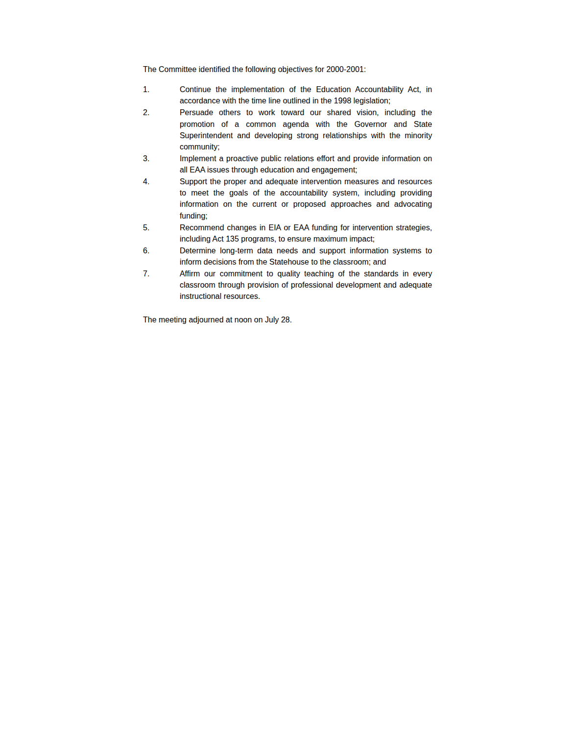The Committee identified the following objectives for 2000-2001:
1. Continue the implementation of the Education Accountability Act, in accordance with the time line outlined in the 1998 legislation;
2. Persuade others to work toward our shared vision, including the promotion of a common agenda with the Governor and State Superintendent and developing strong relationships with the minority community;
3. Implement a proactive public relations effort and provide information on all EAA issues through education and engagement;
4. Support the proper and adequate intervention measures and resources to meet the goals of the accountability system, including providing information on the current or proposed approaches and advocating funding;
5. Recommend changes in EIA or EAA funding for intervention strategies, including Act 135 programs, to ensure maximum impact;
6. Determine long-term data needs and support information systems to inform decisions from the Statehouse to the classroom; and
7. Affirm our commitment to quality teaching of the standards in every classroom through provision of professional development and adequate instructional resources.
The meeting adjourned at noon on July 28.